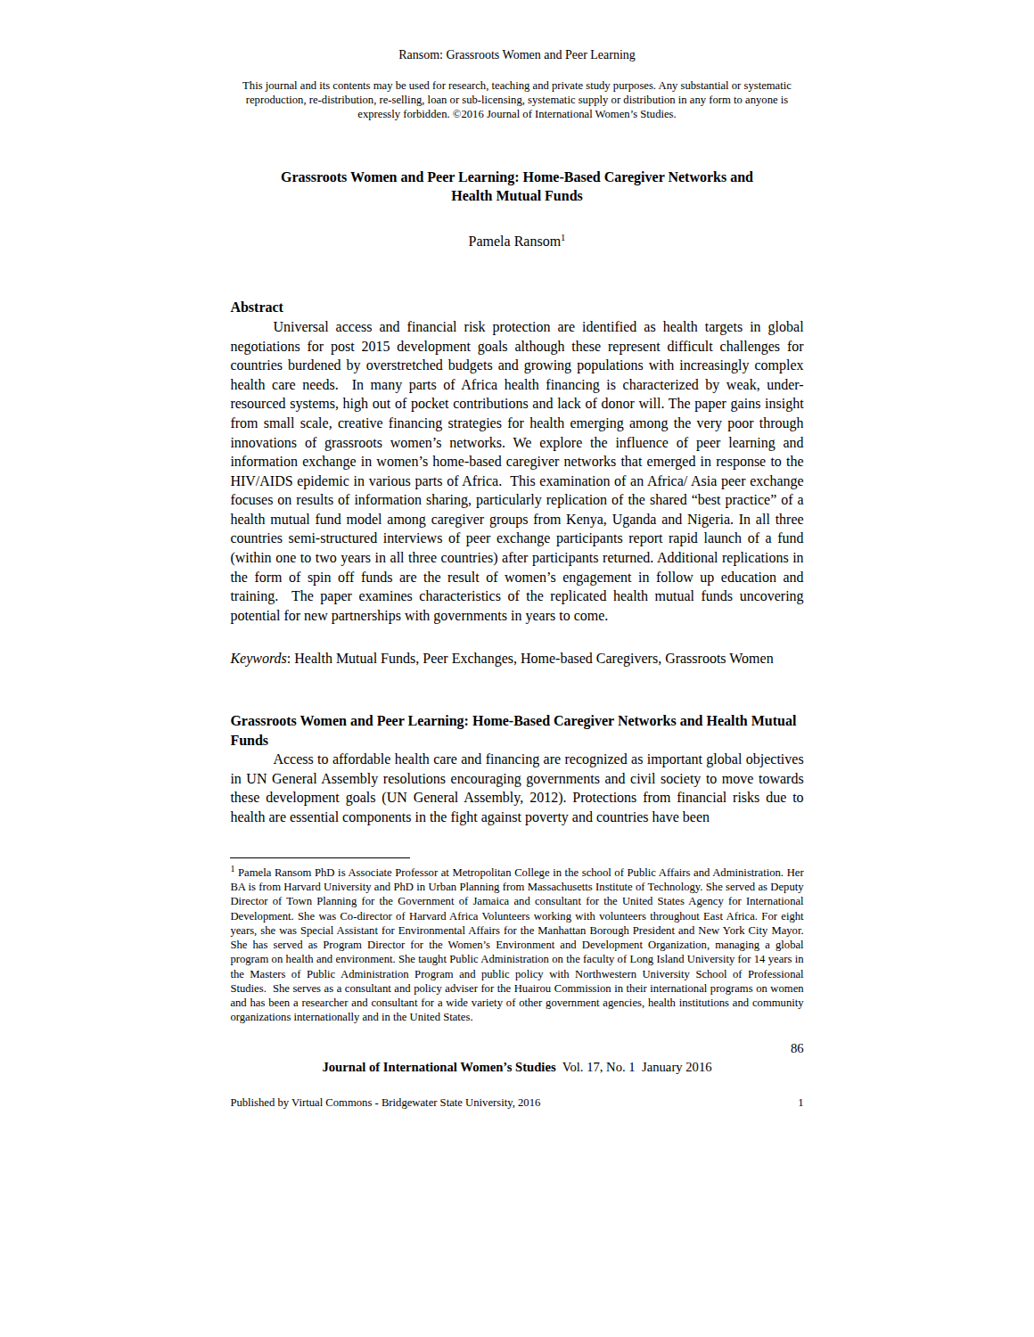Ransom: Grassroots Women and Peer Learning
This journal and its contents may be used for research, teaching and private study purposes. Any substantial or systematic reproduction, re-distribution, re-selling, loan or sub-licensing, systematic supply or distribution in any form to anyone is expressly forbidden. ©2016 Journal of International Women’s Studies.
Grassroots Women and Peer Learning: Home-Based Caregiver Networks and Health Mutual Funds
Pamela Ransom1
Abstract
Universal access and financial risk protection are identified as health targets in global negotiations for post 2015 development goals although these represent difficult challenges for countries burdened by overstretched budgets and growing populations with increasingly complex health care needs. In many parts of Africa health financing is characterized by weak, under-resourced systems, high out of pocket contributions and lack of donor will. The paper gains insight from small scale, creative financing strategies for health emerging among the very poor through innovations of grassroots women’s networks. We explore the influence of peer learning and information exchange in women’s home-based caregiver networks that emerged in response to the HIV/AIDS epidemic in various parts of Africa. This examination of an Africa/ Asia peer exchange focuses on results of information sharing, particularly replication of the shared “best practice” of a health mutual fund model among caregiver groups from Kenya, Uganda and Nigeria. In all three countries semi-structured interviews of peer exchange participants report rapid launch of a fund (within one to two years in all three countries) after participants returned. Additional replications in the form of spin off funds are the result of women’s engagement in follow up education and training. The paper examines characteristics of the replicated health mutual funds uncovering potential for new partnerships with governments in years to come.
Keywords: Health Mutual Funds, Peer Exchanges, Home-based Caregivers, Grassroots Women
Grassroots Women and Peer Learning: Home-Based Caregiver Networks and Health Mutual Funds
Access to affordable health care and financing are recognized as important global objectives in UN General Assembly resolutions encouraging governments and civil society to move towards these development goals (UN General Assembly, 2012). Protections from financial risks due to health are essential components in the fight against poverty and countries have been
1 Pamela Ransom PhD is Associate Professor at Metropolitan College in the school of Public Affairs and Administration. Her BA is from Harvard University and PhD in Urban Planning from Massachusetts Institute of Technology. She served as Deputy Director of Town Planning for the Government of Jamaica and consultant for the United States Agency for International Development. She was Co-director of Harvard Africa Volunteers working with volunteers throughout East Africa. For eight years, she was Special Assistant for Environmental Affairs for the Manhattan Borough President and New York City Mayor. She has served as Program Director for the Women’s Environment and Development Organization, managing a global program on health and environment. She taught Public Administration on the faculty of Long Island University for 14 years in the Masters of Public Administration Program and public policy with Northwestern University School of Professional Studies. She serves as a consultant and policy adviser for the Huairou Commission in their international programs on women and has been a researcher and consultant for a wide variety of other government agencies, health institutions and community organizations internationally and in the United States.
86
Journal of International Women’s Studies Vol. 17, No. 1 January 2016
Published by Virtual Commons - Bridgewater State University, 2016 1